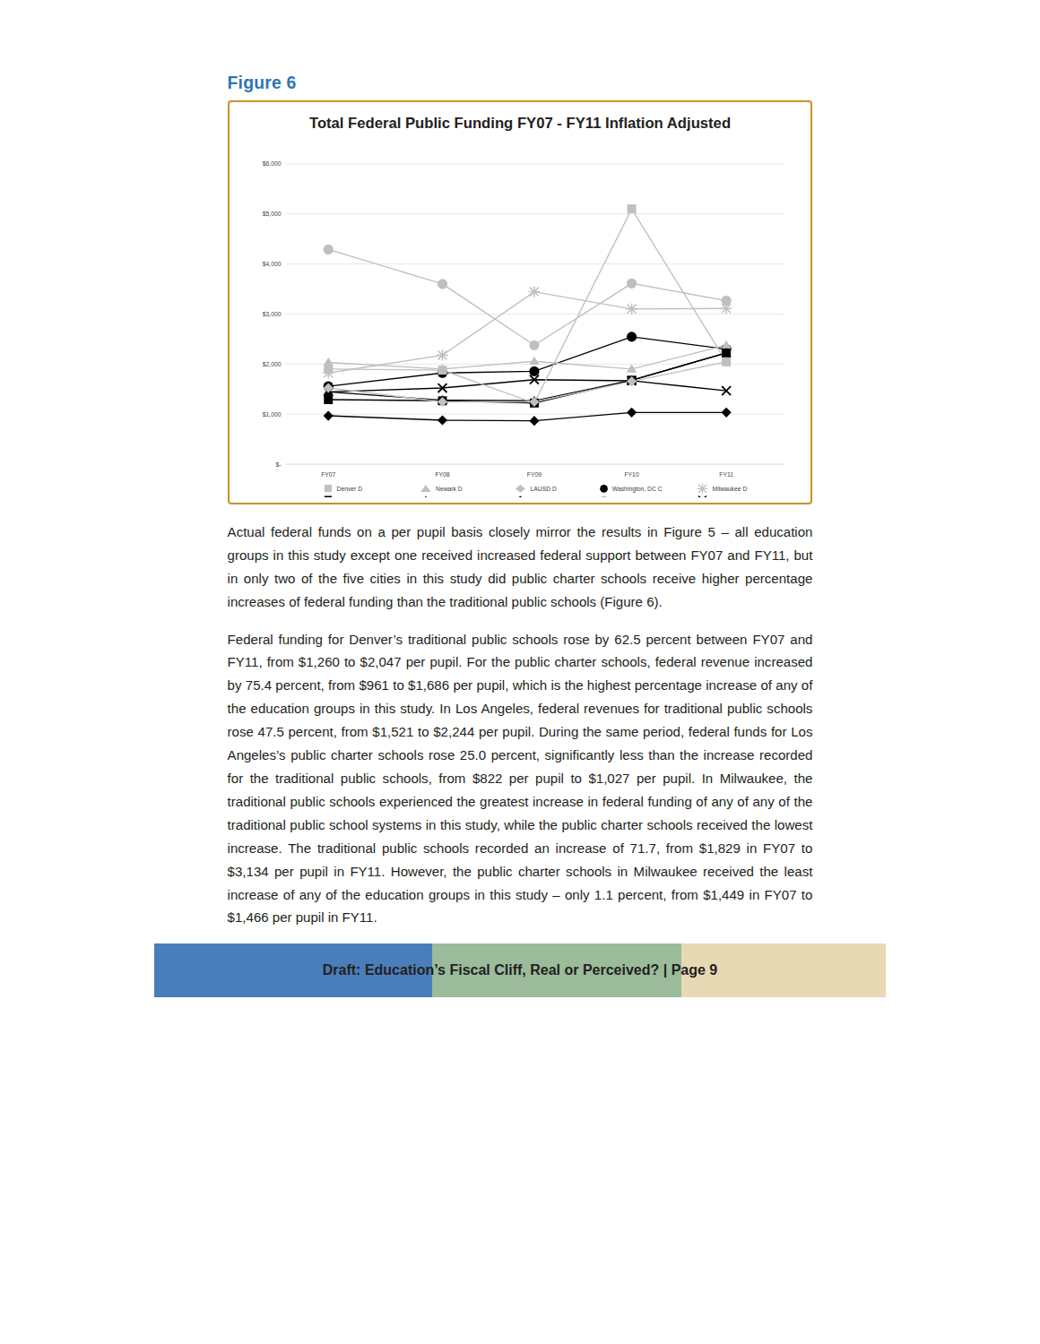Figure 6
Total Federal Public Funding FY07 - FY11 Inflation Adjusted
$6,000 $5,000 $4,000 $3,000 $2,000 $1,000 $- FY07 FY08 FY09 FY10 FY11 Denver D Newark D LAUSD D Washington, DC C Milwaukee D Denver C Newark C LAUSD C Washington, DC D Milwaukee C
Actual federal funds on a per pupil basis closely mirror the results in Figure 5 – all education groups in this study except one received increased federal support between FY07 and FY11, but in only two of the five cities in this study did public charter schools receive higher percentage increases of federal funding than the traditional public schools (Figure 6).
Federal funding for Denver’s traditional public schools rose by 62.5 percent between FY07 and FY11, from $1,260 to $2,047 per pupil. For the public charter schools, federal revenue increased by 75.4 percent, from $961 to $1,686 per pupil, which is the highest percentage increase of any of the education groups in this study. In Los Angeles, federal revenues for traditional public schools rose 47.5 percent, from $1,521 to $2,244 per pupil. During the same period, federal funds for Los Angeles’s public charter schools rose 25.0 percent, significantly less than the increase recorded for the traditional public schools, from $822 per pupil to $1,027 per pupil. In Milwaukee, the traditional public schools experienced the greatest increase in federal funding of any of any of the traditional public school systems in this study, while the public charter schools received the lowest increase. The traditional public schools recorded an increase of 71.7, from $1,829 in FY07 to $3,134 per pupil in FY11. However, the public charter schools in Milwaukee received the least increase of any of the education groups in this study – only 1.1 percent, from $1,449 in FY07 to $1,466 per pupil in FY11.
Draft: Education’s Fiscal Cliff, Real or Perceived? | Page 9